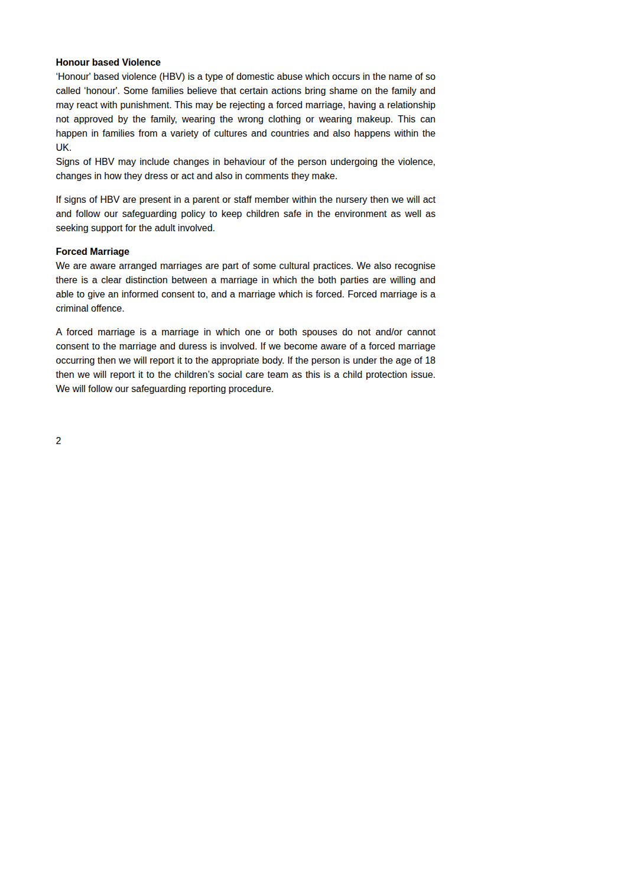Honour based Violence
‘Honour' based violence (HBV) is a type of domestic abuse which occurs in the name of so called ‘honour'. Some families believe that certain actions bring shame on the family and may react with punishment. This may be rejecting a forced marriage, having a relationship not approved by the family, wearing the wrong clothing or wearing makeup. This can happen in families from a variety of cultures and countries and also happens within the UK.
Signs of HBV may include changes in behaviour of the person undergoing the violence, changes in how they dress or act and also in comments they make.
If signs of HBV are present in a parent or staff member within the nursery then we will act and follow our safeguarding policy to keep children safe in the environment as well as seeking support for the adult involved.
Forced Marriage
We are aware arranged marriages are part of some cultural practices. We also recognise there is a clear distinction between a marriage in which the both parties are willing and able to give an informed consent to, and a marriage which is forced. Forced marriage is a criminal offence.
A forced marriage is a marriage in which one or both spouses do not and/or cannot consent to the marriage and duress is involved. If we become aware of a forced marriage occurring then we will report it to the appropriate body. If the person is under the age of 18 then we will report it to the children’s social care team as this is a child protection issue. We will follow our safeguarding reporting procedure.
2